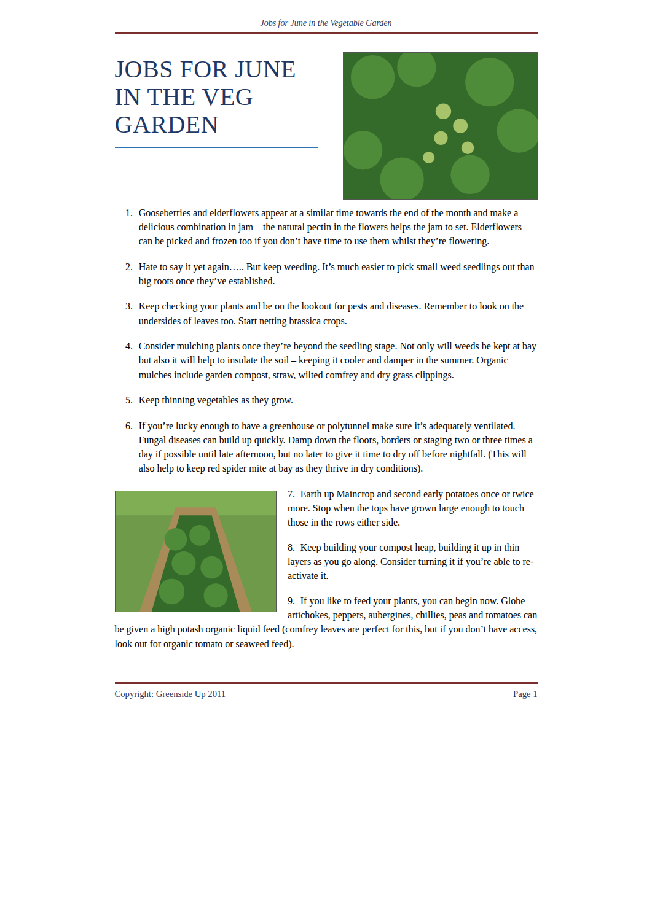Jobs for June in the Vegetable Garden
JOBS FOR JUNE IN THE VEG GARDEN
Gooseberries and elderflowers appear at a similar time towards the end of the month and make a delicious combination in jam – the natural pectin in the flowers helps the jam to set. Elderflowers can be picked and frozen too if you don’t have time to use them whilst they’re flowering.
Hate to say it yet again….. But keep weeding. It’s much easier to pick small weed seedlings out than big roots once they’ve established.
Keep checking your plants and be on the lookout for pests and diseases. Remember to look on the undersides of leaves too. Start netting brassica crops.
Consider mulching plants once they’re beyond the seedling stage. Not only will weeds be kept at bay but also it will help to insulate the soil – keeping it cooler and damper in the summer. Organic mulches include garden compost, straw, wilted comfrey and dry grass clippings.
Keep thinning vegetables as they grow.
If you’re lucky enough to have a greenhouse or polytunnel make sure it’s adequately ventilated. Fungal diseases can build up quickly. Damp down the floors, borders or staging two or three times a day if possible until late afternoon, but no later to give it time to dry off before nightfall. (This will also help to keep red spider mite at bay as they thrive in dry conditions).
7. Earth up Maincrop and second early potatoes once or twice more. Stop when the tops have grown large enough to touch those in the rows either side.
8. Keep building your compost heap, building it up in thin layers as you go along. Consider turning it if you’re able to re-activate it.
9. If you like to feed your plants, you can begin now. Globe artichokes, peppers, aubergines, chillies, peas and tomatoes can be given a high potash organic liquid feed (comfrey leaves are perfect for this, but if you don’t have access, look out for organic tomato or seaweed feed).
Copyright: Greenside Up 2011 Page 1